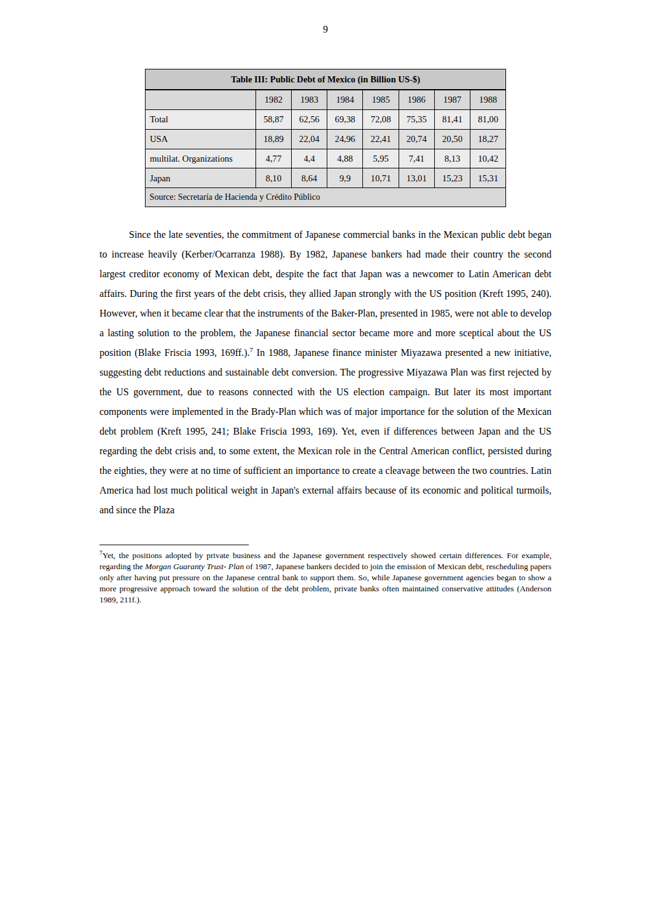9
Table III: Public Debt of Mexico (in Billion US-$)
| | 1982 | 1983 | 1984 | 1985 | 1986 | 1987 | 1988 |
| --- | --- | --- | --- | --- | --- | --- | --- |
| Total | 58,87 | 62,56 | 69,38 | 72,08 | 75,35 | 81,41 | 81,00 |
| USA | 18,89 | 22,04 | 24,96 | 22,41 | 20,74 | 20,50 | 18,27 |
| multilat. Organizations | 4,77 | 4,4 | 4,88 | 5,95 | 7,41 | 8,13 | 10,42 |
| Japan | 8,10 | 8,64 | 9,9 | 10,71 | 13,01 | 15,23 | 15,31 |
| Source: Secretaría de Hacienda y Crédito Público |
Since the late seventies, the commitment of Japanese commercial banks in the Mexican public debt began to increase heavily (Kerber/Ocarranza 1988). By 1982, Japanese bankers had made their country the second largest creditor economy of Mexican debt, despite the fact that Japan was a newcomer to Latin American debt affairs. During the first years of the debt crisis, they allied Japan strongly with the US position (Kreft 1995, 240). However, when it became clear that the instruments of the Baker-Plan, presented in 1985, were not able to develop a lasting solution to the problem, the Japanese financial sector became more and more sceptical about the US position (Blake Friscia 1993, 169ff.).7 In 1988, Japanese finance minister Miyazawa presented a new initiative, suggesting debt reductions and sustainable debt conversion. The progressive Miyazawa Plan was first rejected by the US government, due to reasons connected with the US election campaign. But later its most important components were implemented in the Brady-Plan which was of major importance for the solution of the Mexican debt problem (Kreft 1995, 241; Blake Friscia 1993, 169). Yet, even if differences between Japan and the US regarding the debt crisis and, to some extent, the Mexican role in the Central American conflict, persisted during the eighties, they were at no time of sufficient an importance to create a cleavage between the two countries. Latin America had lost much political weight in Japan's external affairs because of its economic and political turmoils, and since the Plaza
7Yet, the positions adopted by private business and the Japanese government respectively showed certain differences. For example, regarding the Morgan Guaranty Trust- Plan of 1987, Japanese bankers decided to join the emission of Mexican debt, rescheduling papers only after having put pressure on the Japanese central bank to support them. So, while Japanese government agencies began to show a more progressive approach toward the solution of the debt problem, private banks often maintained conservative attitudes (Anderson 1989, 211f.).